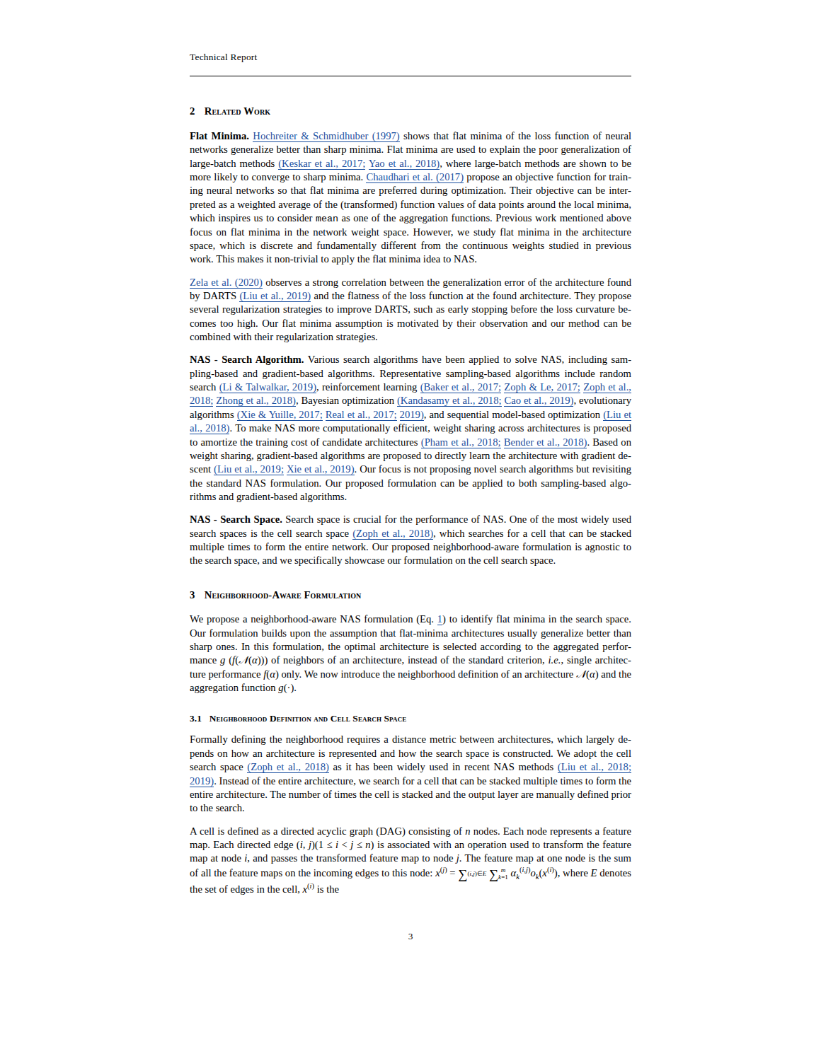Technical Report
2 Related Work
Flat Minima. Hochreiter & Schmidhuber (1997) shows that flat minima of the loss function of neural networks generalize better than sharp minima. Flat minima are used to explain the poor generalization of large-batch methods (Keskar et al., 2017; Yao et al., 2018), where large-batch methods are shown to be more likely to converge to sharp minima. Chaudhari et al. (2017) propose an objective function for training neural networks so that flat minima are preferred during optimization. Their objective can be interpreted as a weighted average of the (transformed) function values of data points around the local minima, which inspires us to consider mean as one of the aggregation functions. Previous work mentioned above focus on flat minima in the network weight space. However, we study flat minima in the architecture space, which is discrete and fundamentally different from the continuous weights studied in previous work. This makes it non-trivial to apply the flat minima idea to NAS.
Zela et al. (2020) observes a strong correlation between the generalization error of the architecture found by DARTS (Liu et al., 2019) and the flatness of the loss function at the found architecture. They propose several regularization strategies to improve DARTS, such as early stopping before the loss curvature becomes too high. Our flat minima assumption is motivated by their observation and our method can be combined with their regularization strategies.
NAS - Search Algorithm. Various search algorithms have been applied to solve NAS, including sampling-based and gradient-based algorithms. Representative sampling-based algorithms include random search (Li & Talwalkar, 2019), reinforcement learning (Baker et al., 2017; Zoph & Le, 2017; Zoph et al., 2018; Zhong et al., 2018), Bayesian optimization (Kandasamy et al., 2018; Cao et al., 2019), evolutionary algorithms (Xie & Yuille, 2017; Real et al., 2017; 2019), and sequential model-based optimization (Liu et al., 2018). To make NAS more computationally efficient, weight sharing across architectures is proposed to amortize the training cost of candidate architectures (Pham et al., 2018; Bender et al., 2018). Based on weight sharing, gradient-based algorithms are proposed to directly learn the architecture with gradient descent (Liu et al., 2019; Xie et al., 2019). Our focus is not proposing novel search algorithms but revisiting the standard NAS formulation. Our proposed formulation can be applied to both sampling-based algorithms and gradient-based algorithms.
NAS - Search Space. Search space is crucial for the performance of NAS. One of the most widely used search spaces is the cell search space (Zoph et al., 2018), which searches for a cell that can be stacked multiple times to form the entire network. Our proposed neighborhood-aware formulation is agnostic to the search space, and we specifically showcase our formulation on the cell search space.
3 Neighborhood-Aware Formulation
We propose a neighborhood-aware NAS formulation (Eq. 1) to identify flat minima in the search space. Our formulation builds upon the assumption that flat-minima architectures usually generalize better than sharp ones. In this formulation, the optimal architecture is selected according to the aggregated performance g (f(𝒩(α))) of neighbors of an architecture, instead of the standard criterion, i.e., single architecture performance f(α) only. We now introduce the neighborhood definition of an architecture 𝒩(α) and the aggregation function g(·).
3.1 Neighborhood Definition and Cell Search Space
Formally defining the neighborhood requires a distance metric between architectures, which largely depends on how an architecture is represented and how the search space is constructed. We adopt the cell search space (Zoph et al., 2018) as it has been widely used in recent NAS methods (Liu et al., 2018; 2019). Instead of the entire architecture, we search for a cell that can be stacked multiple times to form the entire architecture. The number of times the cell is stacked and the output layer are manually defined prior to the search.
A cell is defined as a directed acyclic graph (DAG) consisting of n nodes. Each node represents a feature map. Each directed edge (i, j)(1 ≤ i < j ≤ n) is associated with an operation used to transform the feature map at node i, and passes the transformed feature map to node j. The feature map at one node is the sum of all the feature maps on the incoming edges to this node: x(j) = ∑(i,j)∈E ∑mk=1 αk(i,j)ok(x(i)), where E denotes the set of edges in the cell, x(i) is the
3